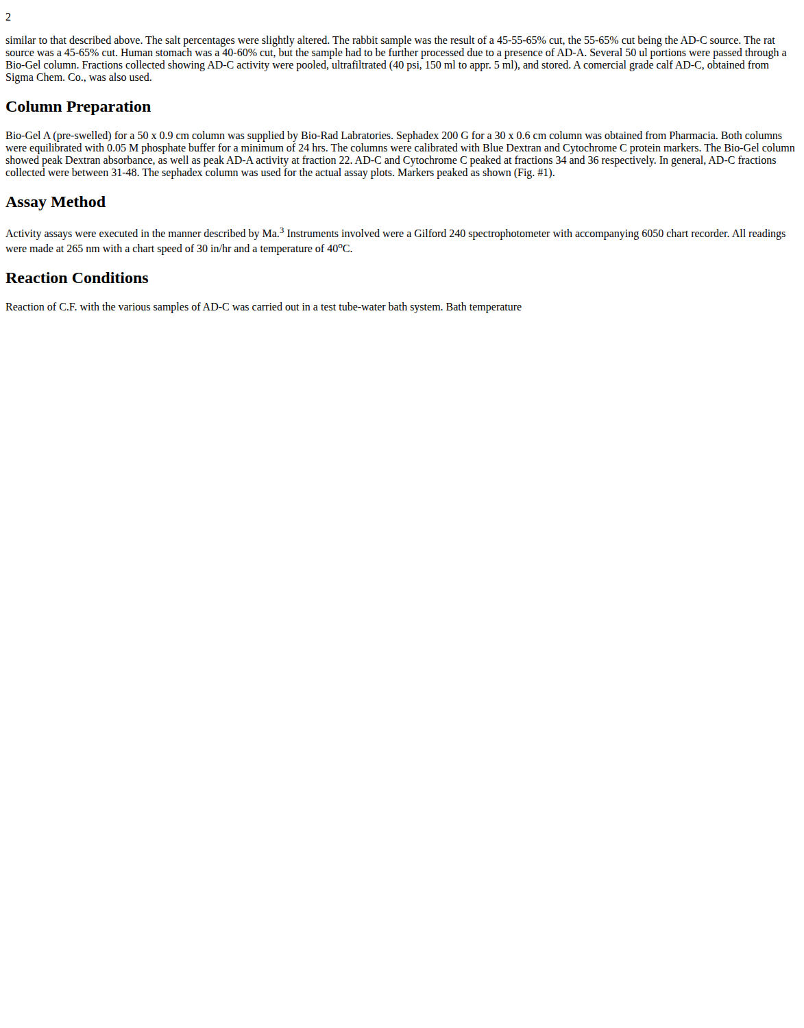2
similar to that described above. The salt percentages were slightly altered. The rabbit sample was the result of a 45-55-65% cut, the 55-65% cut being the AD-C source. The rat source was a 45-65% cut. Human stomach was a 40-60% cut, but the sample had to be further processed due to a presence of AD-A. Several 50 ul portions were passed through a Bio-Gel column. Fractions collected showing AD-C activity were pooled, ultrafiltrated (40 psi, 150 ml to appr. 5 ml), and stored. A comercial grade calf AD-C, obtained from Sigma Chem. Co., was also used.
Column Preparation
Bio-Gel A (pre-swelled) for a 50 x 0.9 cm column was supplied by Bio-Rad Labratories. Sephadex 200 G for a 30 x 0.6 cm column was obtained from Pharmacia. Both columns were equilibrated with 0.05 M phosphate buffer for a minimum of 24 hrs. The columns were calibrated with Blue Dextran and Cytochrome C protein markers. The Bio-Gel column showed peak Dextran absorbance, as well as peak AD-A activity at fraction 22. AD-C and Cytochrome C peaked at fractions 34 and 36 respectively. In general, AD-C fractions collected were between 31-48. The sephadex column was used for the actual assay plots. Markers peaked as shown (Fig. #1).
Assay Method
Activity assays were executed in the manner described by Ma.3 Instruments involved were a Gilford 240 spectrophotometer with accompanying 6050 chart recorder. All readings were made at 265 nm with a chart speed of 30 in/hr and a temperature of 40oC.
Reaction Conditions
Reaction of C.F. with the various samples of AD-C was carried out in a test tube-water bath system. Bath temperature